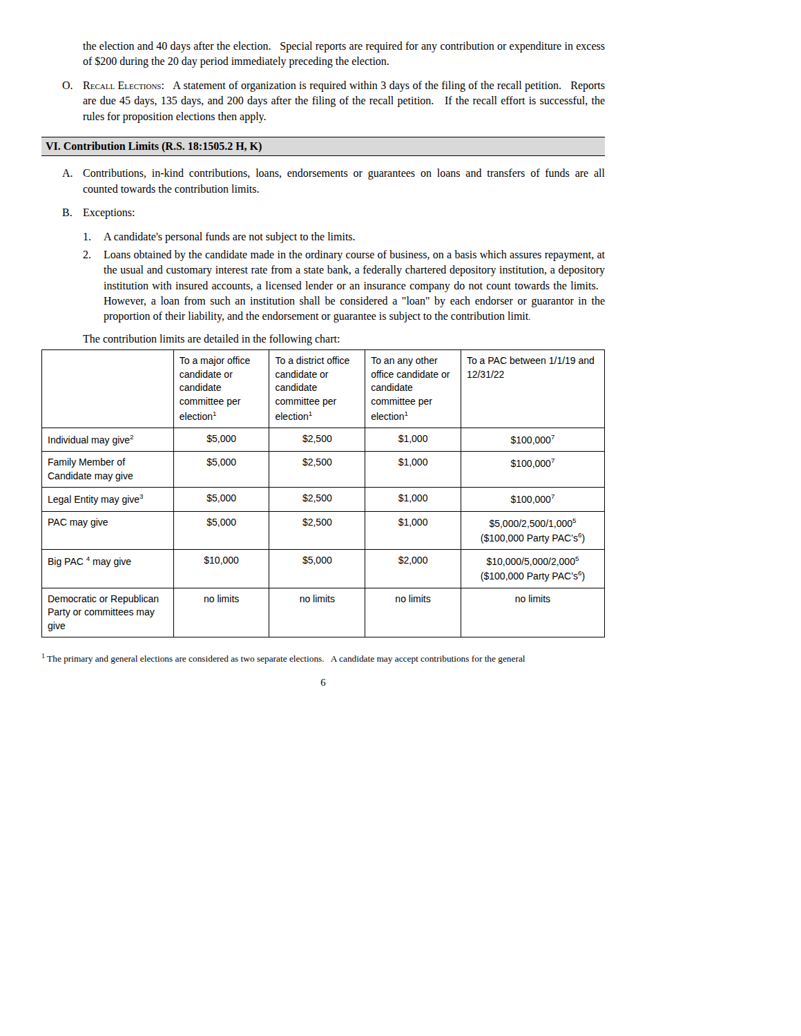the election and 40 days after the election. Special reports are required for any contribution or expenditure in excess of $200 during the 20 day period immediately preceding the election.
O.
Recall Elections: A statement of organization is required within 3 days of the filing of the recall petition. Reports are due 45 days, 135 days, and 200 days after the filing of the recall petition. If the recall effort is successful, the rules for proposition elections then apply.
VI. Contribution Limits (R.S. 18:1505.2 H, K)
A.
Contributions, in-kind contributions, loans, endorsements or guarantees on loans and transfers of funds are all counted towards the contribution limits.
B.
Exceptions:
1.
A candidate's personal funds are not subject to the limits.
2.
Loans obtained by the candidate made in the ordinary course of business, on a basis which assures repayment, at the usual and customary interest rate from a state bank, a federally chartered depository institution, a depository institution with insured accounts, a licensed lender or an insurance company do not count towards the limits. However, a loan from such an institution shall be considered a "loan" by each endorser or guarantor in the proportion of their liability, and the endorsement or guarantee is subject to the contribution limit.
The contribution limits are detailed in the following chart:
| | To a major office candidate or candidate committee per election 1 | To a district office candidate or candidate committee per election 1 | To an any other office candidate or candidate committee per election 1 | To a PAC between 1/1/19 and 12/31/22 |
| Individual may give 2 | $5,000 | $2,500 | $1,000 | $100,000 7 |
| Family Member of Candidate may give | $5,000 | $2,500 | $1,000 | $100,000 7 |
| Legal Entity may give 3 | $5,000 | $2,500 | $1,000 | $100,000 7 |
| PAC may give | $5,000 | $2,500 | $1,000 | $5,000/2,500/1,000 5 ($100,000 Party PAC’s 6 ) |
| Big PAC 4 may give | $10,000 | $5,000 | $2,000 | $10,000/5,000/2,000 5 ($100,000 Party PAC’s 6 ) |
| Democratic or Republican Party or committees may give | no limits | no limits | no limits | no limits |
1 The primary and general elections are considered as two separate elections. A candidate may accept contributions for the general
6